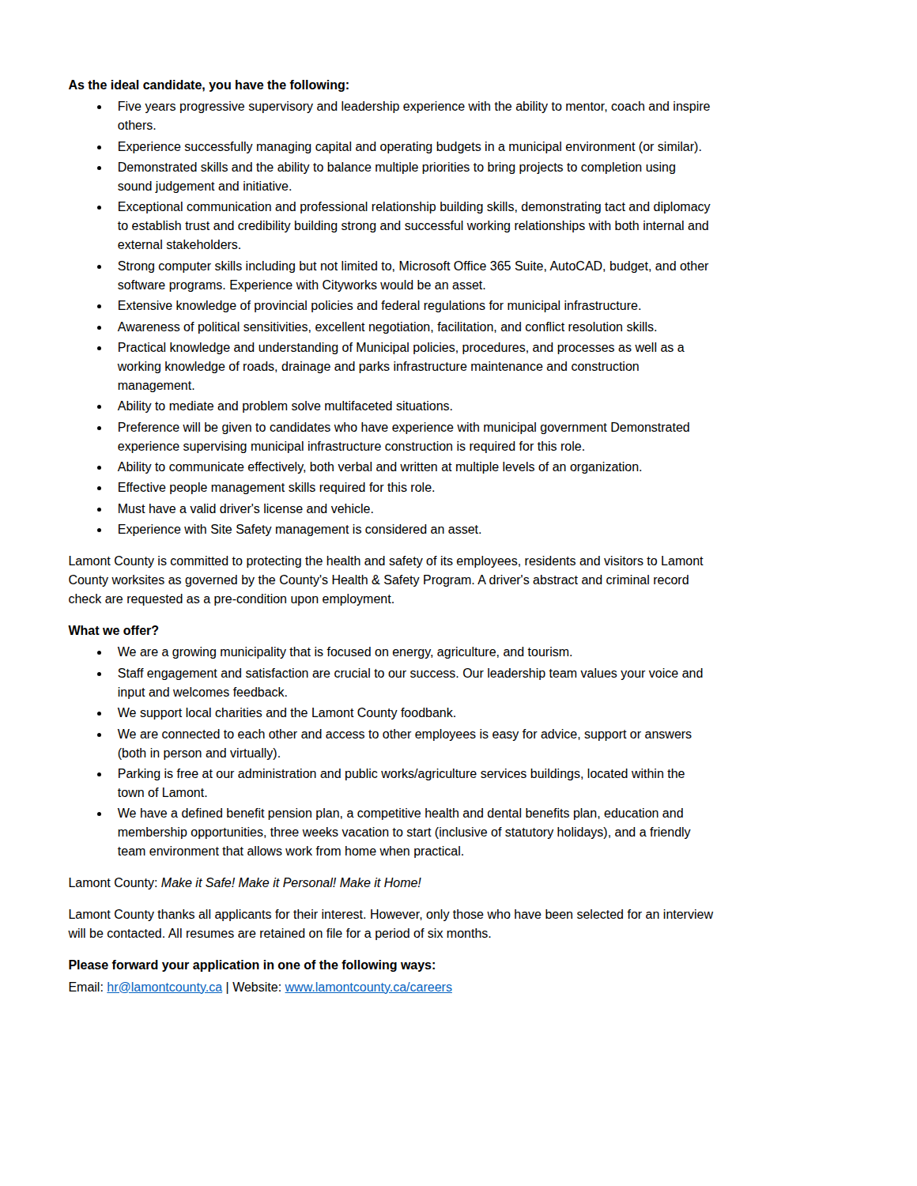As the ideal candidate, you have the following:
Five years progressive supervisory and leadership experience with the ability to mentor, coach and inspire others.
Experience successfully managing capital and operating budgets in a municipal environment (or similar).
Demonstrated skills and the ability to balance multiple priorities to bring projects to completion using sound judgement and initiative.
Exceptional communication and professional relationship building skills, demonstrating tact and diplomacy to establish trust and credibility building strong and successful working relationships with both internal and external stakeholders.
Strong computer skills including but not limited to, Microsoft Office 365 Suite, AutoCAD, budget, and other software programs. Experience with Cityworks would be an asset.
Extensive knowledge of provincial policies and federal regulations for municipal infrastructure.
Awareness of political sensitivities, excellent negotiation, facilitation, and conflict resolution skills.
Practical knowledge and understanding of Municipal policies, procedures, and processes as well as a working knowledge of roads, drainage and parks infrastructure maintenance and construction management.
Ability to mediate and problem solve multifaceted situations.
Preference will be given to candidates who have experience with municipal government Demonstrated experience supervising municipal infrastructure construction is required for this role.
Ability to communicate effectively, both verbal and written at multiple levels of an organization.
Effective people management skills required for this role.
Must have a valid driver's license and vehicle.
Experience with Site Safety management is considered an asset.
Lamont County is committed to protecting the health and safety of its employees, residents and visitors to Lamont County worksites as governed by the County's Health & Safety Program. A driver's abstract and criminal record check are requested as a pre-condition upon employment.
What we offer?
We are a growing municipality that is focused on energy, agriculture, and tourism.
Staff engagement and satisfaction are crucial to our success. Our leadership team values your voice and input and welcomes feedback.
We support local charities and the Lamont County foodbank.
We are connected to each other and access to other employees is easy for advice, support or answers (both in person and virtually).
Parking is free at our administration and public works/agriculture services buildings, located within the town of Lamont.
We have a defined benefit pension plan, a competitive health and dental benefits plan, education and membership opportunities, three weeks vacation to start (inclusive of statutory holidays), and a friendly team environment that allows work from home when practical.
Lamont County: Make it Safe! Make it Personal! Make it Home!
Lamont County thanks all applicants for their interest. However, only those who have been selected for an interview will be contacted. All resumes are retained on file for a period of six months.
Please forward your application in one of the following ways:
Email: hr@lamontcounty.ca | Website: www.lamontcounty.ca/careers